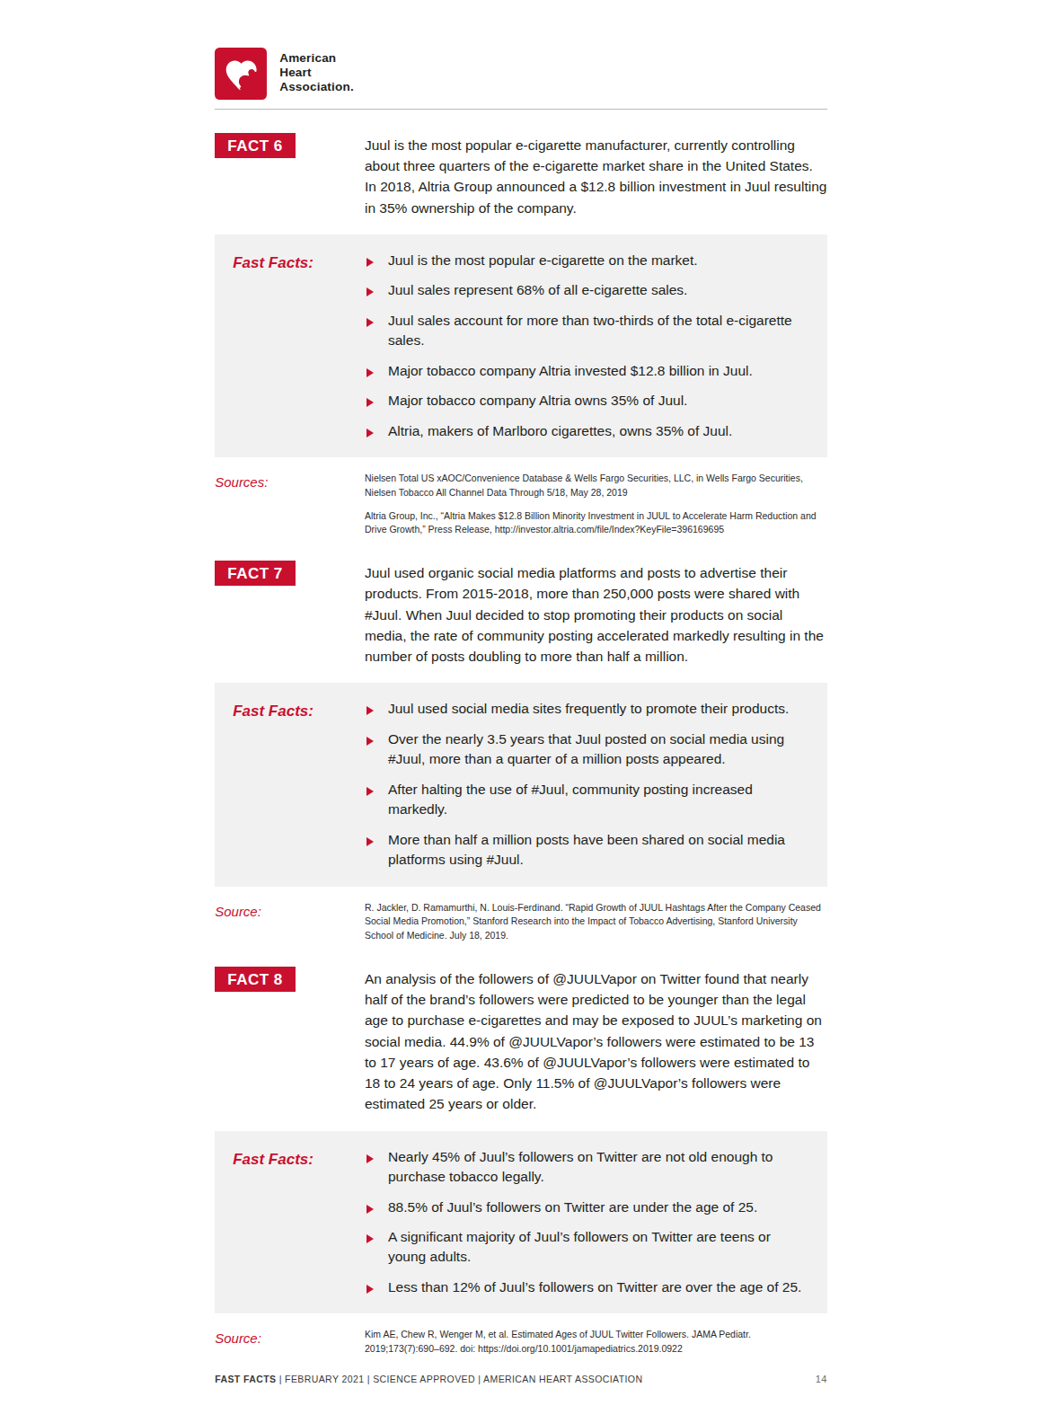American
Heart
Association.
FACT 6
Juul is the most popular e-cigarette manufacturer, currently controlling about three quarters of the e-cigarette market share in the United States. In 2018, Altria Group announced a $12.8 billion investment in Juul resulting in 35% ownership of the company.
Fast Facts:
Juul is the most popular e-cigarette on the market.
Juul sales represent 68% of all e-cigarette sales.
Juul sales account for more than two-thirds of the total e-cigarette sales.
Major tobacco company Altria invested $12.8 billion in Juul.
Major tobacco company Altria owns 35% of Juul.
Altria, makers of Marlboro cigarettes, owns 35% of Juul.
Sources:
Nielsen Total US xAOC/Convenience Database & Wells Fargo Securities, LLC, in Wells Fargo Securities, Nielsen Tobacco All Channel Data Through 5/18, May 28, 2019
Altria Group, Inc., “Altria Makes $12.8 Billion Minority Investment in JUUL to Accelerate Harm Reduction and Drive Growth,” Press Release, http://investor.altria.com/file/Index?KeyFile=396169695
FACT 7
Juul used organic social media platforms and posts to advertise their products. From 2015-2018, more than 250,000 posts were shared with #Juul. When Juul decided to stop promoting their products on social media, the rate of community posting accelerated markedly resulting in the number of posts doubling to more than half a million.
Fast Facts:
Juul used social media sites frequently to promote their products.
Over the nearly 3.5 years that Juul posted on social media using #Juul, more than a quarter of a million posts appeared.
After halting the use of #Juul, community posting increased markedly.
More than half a million posts have been shared on social media platforms using #Juul.
Source:
R. Jackler, D. Ramamurthi, N. Louis-Ferdinand. “Rapid Growth of JUUL Hashtags After the Company Ceased Social Media Promotion,” Stanford Research into the Impact of Tobacco Advertising, Stanford University School of Medicine. July 18, 2019.
FACT 8
An analysis of the followers of @JUULVapor on Twitter found that nearly half of the brand’s followers were predicted to be younger than the legal age to purchase e-cigarettes and may be exposed to JUUL’s marketing on social media. 44.9% of @JUULVapor’s followers were estimated to be 13 to 17 years of age. 43.6% of @JUULVapor’s followers were estimated to 18 to 24 years of age. Only 11.5% of @JUULVapor’s followers were estimated 25 years or older.
Fast Facts:
Nearly 45% of Juul’s followers on Twitter are not old enough to purchase tobacco legally.
88.5% of Juul’s followers on Twitter are under the age of 25.
A significant majority of Juul’s followers on Twitter are teens or young adults.
Less than 12% of Juul’s followers on Twitter are over the age of 25.
Source:
Kim AE, Chew R, Wenger M, et al. Estimated Ages of JUUL Twitter Followers. JAMA Pediatr. 2019;173(7):690–692. doi: https://doi.org/10.1001/jamapediatrics.2019.0922
FAST FACTS | FEBRUARY 2021 | SCIENCE APPROVED | AMERICAN HEART ASSOCIATION
14